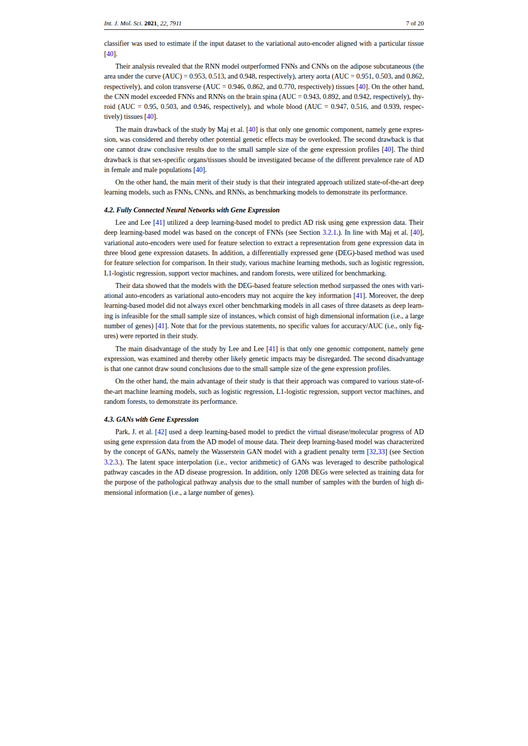Int. J. Mol. Sci. 2021, 22, 7911
7 of 20
classifier was used to estimate if the input dataset to the variational auto-encoder aligned with a particular tissue [40].
Their analysis revealed that the RNN model outperformed FNNs and CNNs on the adipose subcutaneous (the area under the curve (AUC) = 0.953, 0.513, and 0.948, respectively), artery aorta (AUC = 0.951, 0.503, and 0.862, respectively), and colon transverse (AUC = 0.946, 0.862, and 0.770, respectively) tissues [40]. On the other hand, the CNN model exceeded FNNs and RNNs on the brain spina (AUC = 0.943, 0.892, and 0.942, respectively), thyroid (AUC = 0.95, 0.503, and 0.946, respectively), and whole blood (AUC = 0.947, 0.516, and 0.939, respectively) tissues [40].
The main drawback of the study by Maj et al. [40] is that only one genomic component, namely gene expression, was considered and thereby other potential genetic effects may be overlooked. The second drawback is that one cannot draw conclusive results due to the small sample size of the gene expression profiles [40]. The third drawback is that sex-specific organs/tissues should be investigated because of the different prevalence rate of AD in female and male populations [40].
On the other hand, the main merit of their study is that their integrated approach utilized state-of-the-art deep learning models, such as FNNs, CNNs, and RNNs, as benchmarking models to demonstrate its performance.
4.2. Fully Connected Neural Networks with Gene Expression
Lee and Lee [41] utilized a deep learning-based model to predict AD risk using gene expression data. Their deep learning-based model was based on the concept of FNNs (see Section 3.2.1.). In line with Maj et al. [40], variational auto-encoders were used for feature selection to extract a representation from gene expression data in three blood gene expression datasets. In addition, a differentially expressed gene (DEG)-based method was used for feature selection for comparison. In their study, various machine learning methods, such as logistic regression, L1-logistic regression, support vector machines, and random forests, were utilized for benchmarking.
Their data showed that the models with the DEG-based feature selection method surpassed the ones with variational auto-encoders as variational auto-encoders may not acquire the key information [41]. Moreover, the deep learning-based model did not always excel other benchmarking models in all cases of three datasets as deep learning is infeasible for the small sample size of instances, which consist of high dimensional information (i.e., a large number of genes) [41]. Note that for the previous statements, no specific values for accuracy/AUC (i.e., only figures) were reported in their study.
The main disadvantage of the study by Lee and Lee [41] is that only one genomic component, namely gene expression, was examined and thereby other likely genetic impacts may be disregarded. The second disadvantage is that one cannot draw sound conclusions due to the small sample size of the gene expression profiles.
On the other hand, the main advantage of their study is that their approach was compared to various state-of-the-art machine learning models, such as logistic regression, L1-logistic regression, support vector machines, and random forests, to demonstrate its performance.
4.3. GANs with Gene Expression
Park, J. et al. [42] used a deep learning-based model to predict the virtual disease/molecular progress of AD using gene expression data from the AD model of mouse data. Their deep learning-based model was characterized by the concept of GANs, namely the Wasserstein GAN model with a gradient penalty term [32,33] (see Section 3.2.3.). The latent space interpolation (i.e., vector arithmetic) of GANs was leveraged to describe pathological pathway cascades in the AD disease progression. In addition, only 1208 DEGs were selected as training data for the purpose of the pathological pathway analysis due to the small number of samples with the burden of high dimensional information (i.e., a large number of genes).